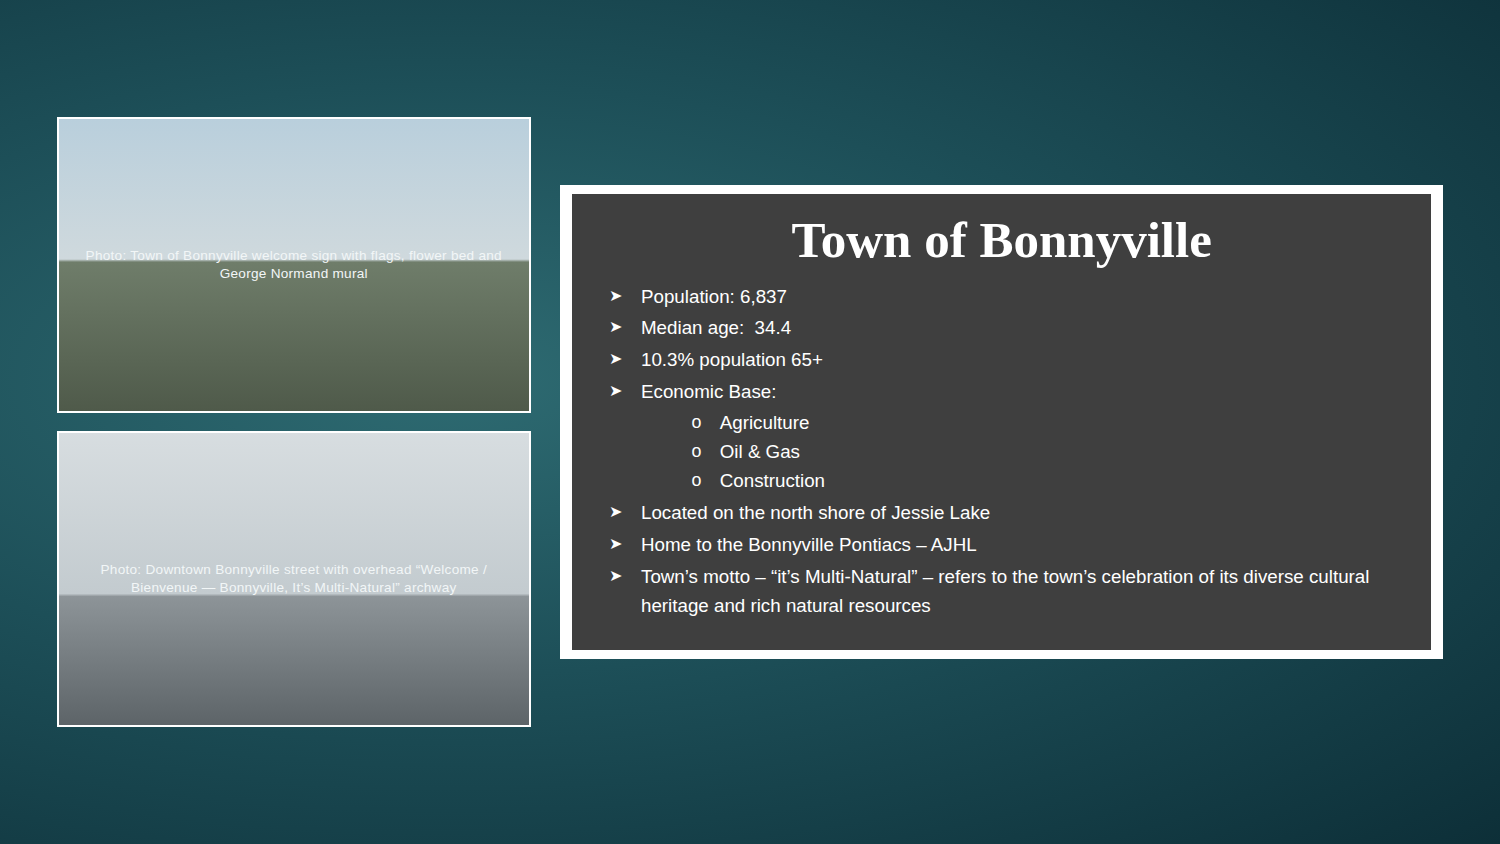Photo: Town of Bonnyville welcome sign with flags, flower bed and George Normand mural
Photo: Downtown Bonnyville street with overhead “Welcome / Bienvenue — Bonnyville, It’s Multi-Natural” archway
Town of Bonnyville
Population: 6,837
Median age: 34.4
10.3% population 65+
Economic Base:
Agriculture
Oil & Gas
Construction
Located on the north shore of Jessie Lake
Home to the Bonnyville Pontiacs – AJHL
Town’s motto – “it’s Multi-Natural” – refers to the town’s celebration of its diverse cultural heritage and rich natural resources